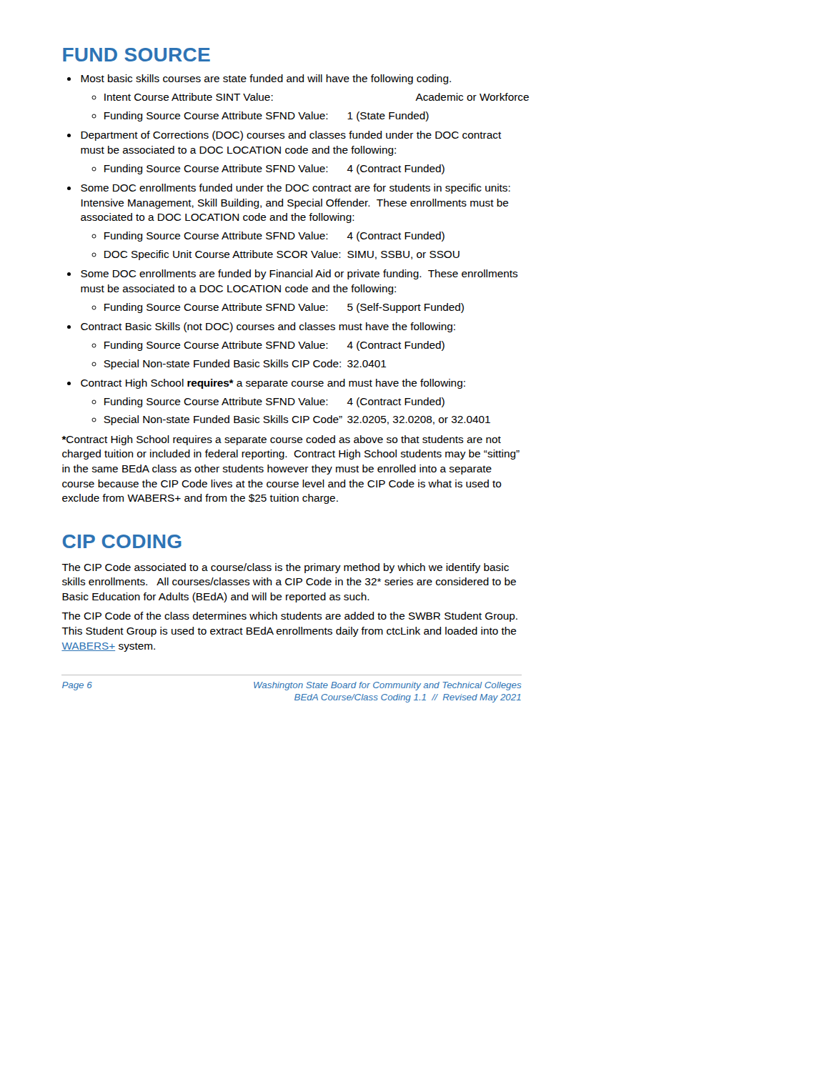Fund Source
Most basic skills courses are state funded and will have the following coding.
Intent Course Attribute SINT Value: Academic or Workforce
Funding Source Course Attribute SFND Value: 1 (State Funded)
Department of Corrections (DOC) courses and classes funded under the DOC contract must be associated to a DOC LOCATION code and the following:
Funding Source Course Attribute SFND Value: 4 (Contract Funded)
Some DOC enrollments funded under the DOC contract are for students in specific units: Intensive Management, Skill Building, and Special Offender. These enrollments must be associated to a DOC LOCATION code and the following:
Funding Source Course Attribute SFND Value: 4 (Contract Funded)
DOC Specific Unit Course Attribute SCOR Value: SIMU, SSBU, or SSOU
Some DOC enrollments are funded by Financial Aid or private funding. These enrollments must be associated to a DOC LOCATION code and the following:
Funding Source Course Attribute SFND Value: 5 (Self-Support Funded)
Contract Basic Skills (not DOC) courses and classes must have the following:
Funding Source Course Attribute SFND Value: 4 (Contract Funded)
Special Non-state Funded Basic Skills CIP Code: 32.0401
Contract High School requires* a separate course and must have the following:
Funding Source Course Attribute SFND Value: 4 (Contract Funded)
Special Non-state Funded Basic Skills CIP Code”32.0205, 32.0208, or 32.0401
*Contract High School requires a separate course coded as above so that students are not charged tuition or included in federal reporting. Contract High School students may be “sitting” in the same BEdA class as other students however they must be enrolled into a separate course because the CIP Code lives at the course level and the CIP Code is what is used to exclude from WABERS+ and from the $25 tuition charge.
CIP Coding
The CIP Code associated to a course/class is the primary method by which we identify basic skills enrollments. All courses/classes with a CIP Code in the 32* series are considered to be Basic Education for Adults (BEdA) and will be reported as such.
The CIP Code of the class determines which students are added to the SWBR Student Group. This Student Group is used to extract BEdA enrollments daily from ctcLink and loaded into the WABERS+ system.
Page 6
Washington State Board for Community and Technical Colleges
BEdA Course/Class Coding 1.1 // Revised May 2021